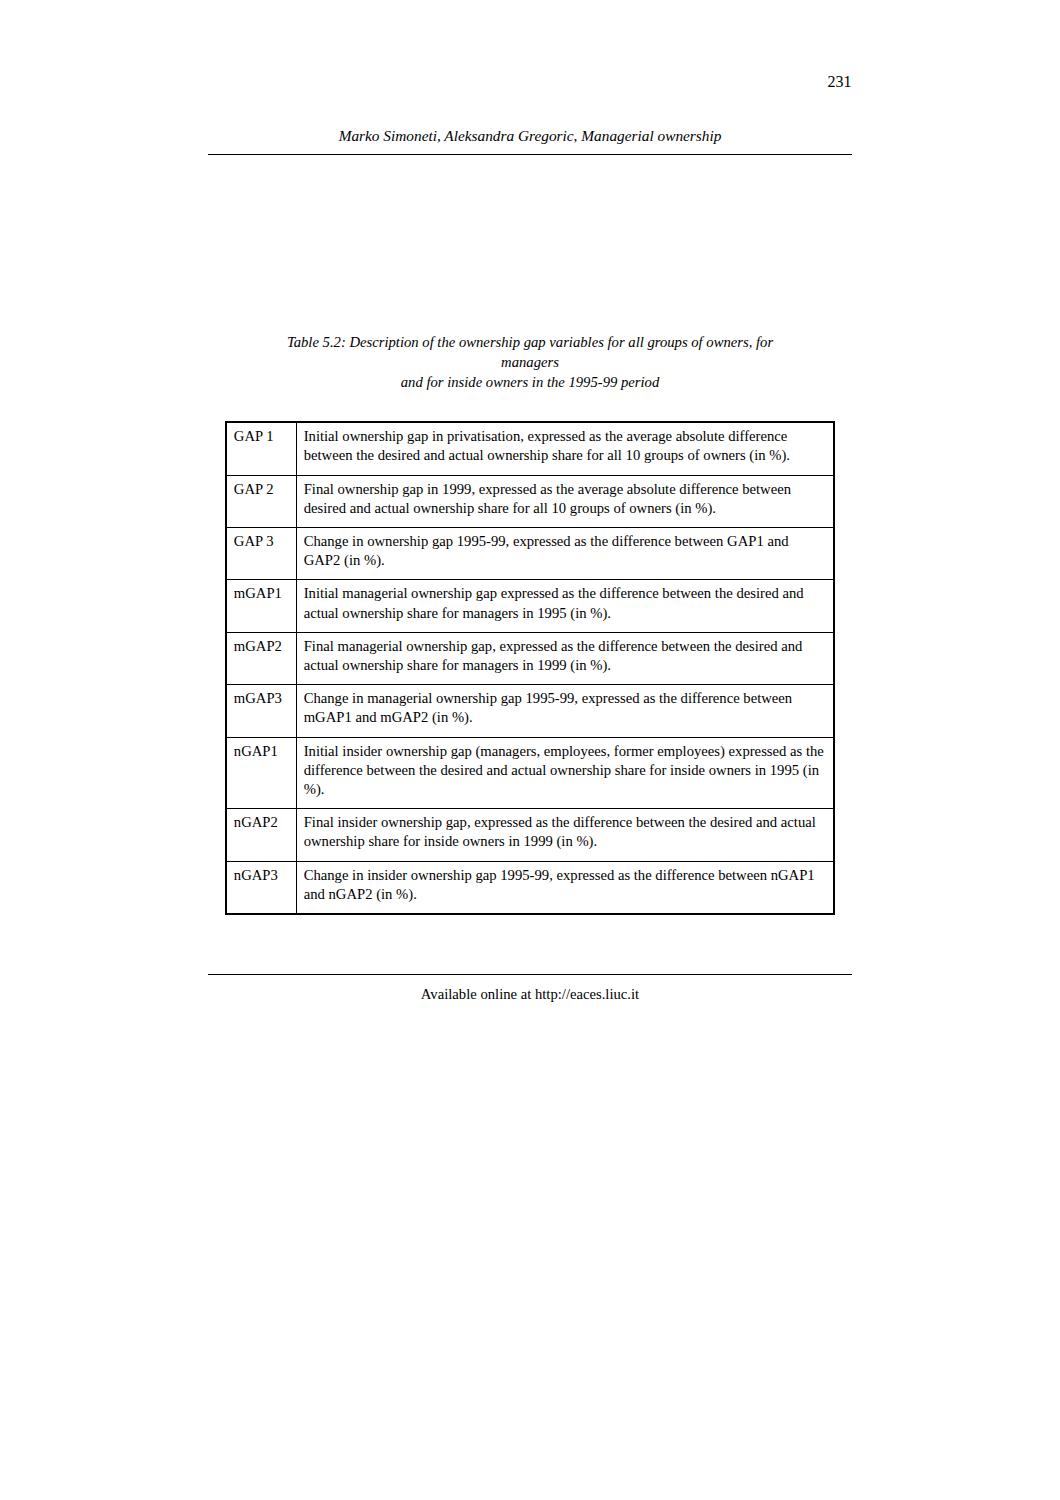231
Marko Simoneti, Aleksandra Gregoric, Managerial ownership
Table 5.2: Description of the ownership gap variables for all groups of owners, for managers
and for inside owners in the 1995-99 period
| GAP 1 | Initial ownership gap in privatisation, expressed as the average absolute difference between the desired and actual ownership share for all 10 groups of owners (in %). |
| GAP 2 | Final ownership gap in 1999, expressed as the average absolute difference between desired and actual ownership share for all 10 groups of owners (in %). |
| GAP 3 | Change in ownership gap 1995-99, expressed as the difference between GAP1 and GAP2 (in %). |
| mGAP1 | Initial managerial ownership gap expressed as the difference between the desired and actual ownership share for managers in 1995 (in %). |
| mGAP2 | Final managerial ownership gap, expressed as the difference between the desired and actual ownership share for managers in 1999 (in %). |
| mGAP3 | Change in managerial ownership gap 1995-99, expressed as the difference between mGAP1 and mGAP2 (in %). |
| nGAP1 | Initial insider ownership gap (managers, employees, former employees) expressed as the difference between the desired and actual ownership share for inside owners in 1995 (in %). |
| nGAP2 | Final insider ownership gap, expressed as the difference between the desired and actual ownership share for inside owners in 1999 (in %). |
| nGAP3 | Change in insider ownership gap 1995-99, expressed as the difference between nGAP1 and nGAP2 (in %). |
Available online at http://eaces.liuc.it